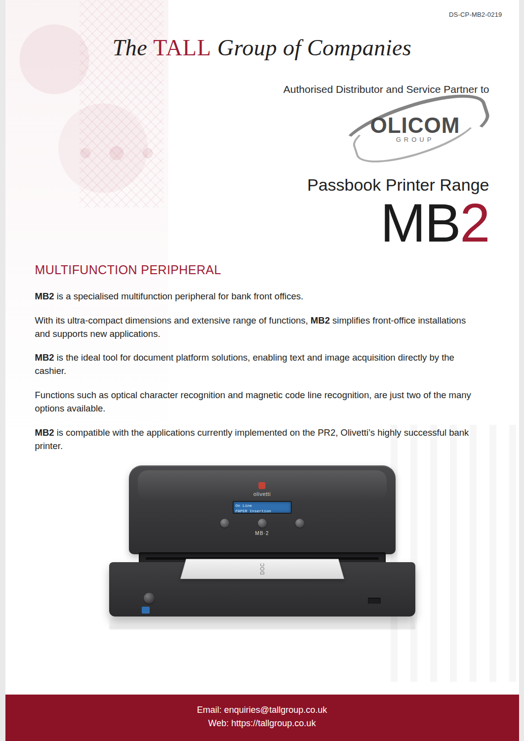DS-CP-MB2-0219
The TALL Group of Companies
Authorised Distributor and Service Partner to
OLICOM
GROUP
Passbook Printer Range
MB 2
Multifunction Peripheral
MB2 is a specialised multifunction peripheral for bank front offices.
With its ultra-compact dimensions and extensive range of functions, MB2 simplifies front-office installations and supports new applications.
MB2 is the ideal tool for document platform solutions, enabling text and image acquisition directly by the cashier.
Functions such as optical character recognition and magnetic code line recognition, are just two of the many options available.
MB2 is compatible with the applications currently implemented on the PR2, Olivetti’s highly successful bank printer.
olivetti
On Line
PAPER Insertion
MB·2
DOC
Email: enquiries@tallgroup.co.uk
Web: https://tallgroup.co.uk